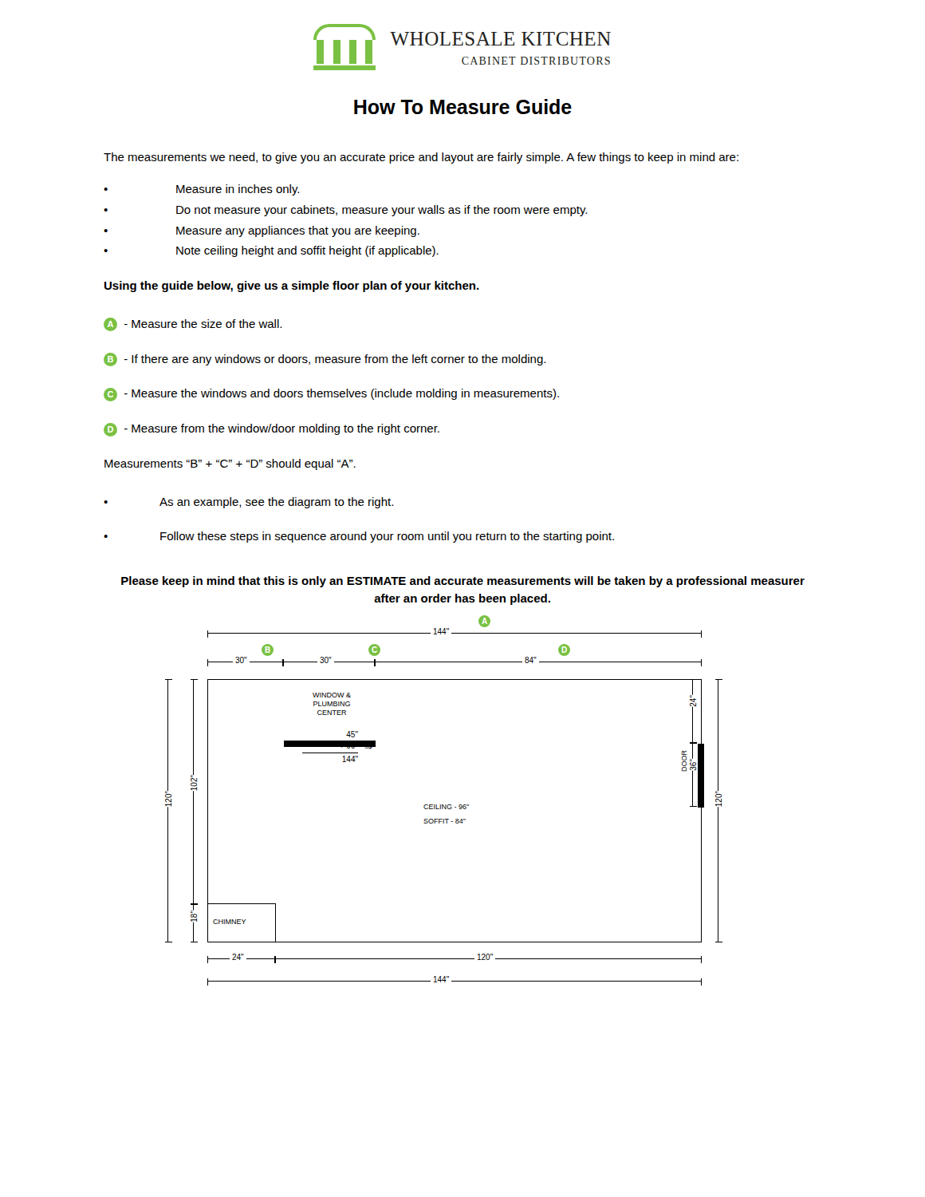WHOLESALE KITCHEN
CABINET DISTRIBUTORS
How To Measure Guide
The measurements we need, to give you an accurate price and layout are fairly simple. A few things to keep in mind are:
•Measure in inches only.
•Do not measure your cabinets, measure your walls as if the room were empty.
•Measure any appliances that you are keeping.
•Note ceiling height and soffit height (if applicable).
Using the guide below, give us a simple floor plan of your kitchen.
A - Measure the size of the wall.
B - If there are any windows or doors, measure from the left corner to the molding.
C - Measure the windows and doors themselves (include molding in measurements).
D - Measure from the window/door molding to the right corner.
Measurements “B” + “C” + “D” should equal “A”.
•As an example, see the diagram to the right.
•Follow these steps in sequence around your room until you return to the starting point.
Please keep in mind that this is only an ESTIMATE and accurate measurements will be taken by a professional measurer after an order has been placed.
144"
A
30"
B
30"
C
84"
D
120"
102"
18"
120"
24"
36"
WINDOW &
PLUMBING
CENTER
⇐
45"
+ 99"
144"
⇒
CEILING - 96"
SOFFIT - 84"
DOOR
CHIMNEY
24"
120"
144"